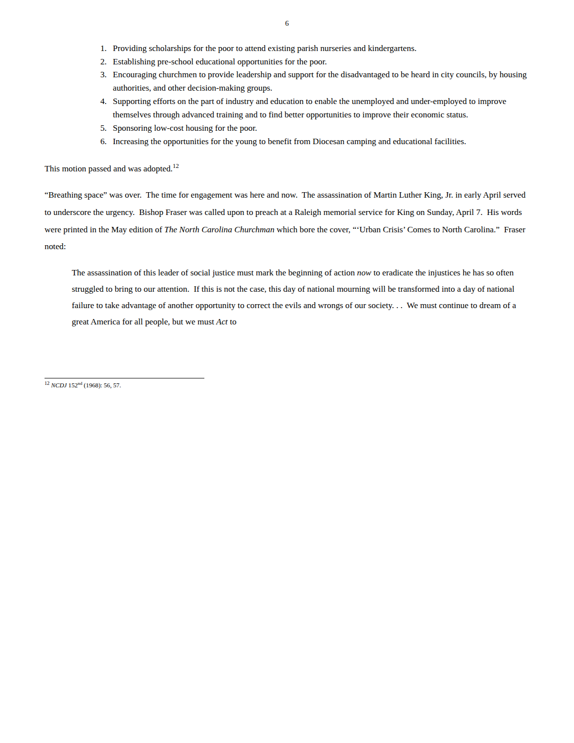6
Providing scholarships for the poor to attend existing parish nurseries and kindergartens.
Establishing pre-school educational opportunities for the poor.
Encouraging churchmen to provide leadership and support for the disadvantaged to be heard in city councils, by housing authorities, and other decision-making groups.
Supporting efforts on the part of industry and education to enable the unemployed and under-employed to improve themselves through advanced training and to find better opportunities to improve their economic status.
Sponsoring low-cost housing for the poor.
Increasing the opportunities for the young to benefit from Diocesan camping and educational facilities.
This motion passed and was adopted.12
“Breathing space” was over. The time for engagement was here and now. The assassination of Martin Luther King, Jr. in early April served to underscore the urgency. Bishop Fraser was called upon to preach at a Raleigh memorial service for King on Sunday, April 7. His words were printed in the May edition of The North Carolina Churchman which bore the cover, “‘Urban Crisis’ Comes to North Carolina.” Fraser noted:
The assassination of this leader of social justice must mark the beginning of action now to eradicate the injustices he has so often struggled to bring to our attention. If this is not the case, this day of national mourning will be transformed into a day of national failure to take advantage of another opportunity to correct the evils and wrongs of our society. . . We must continue to dream of a great America for all people, but we must Act to
12 NCDJ 152nd (1968): 56, 57.